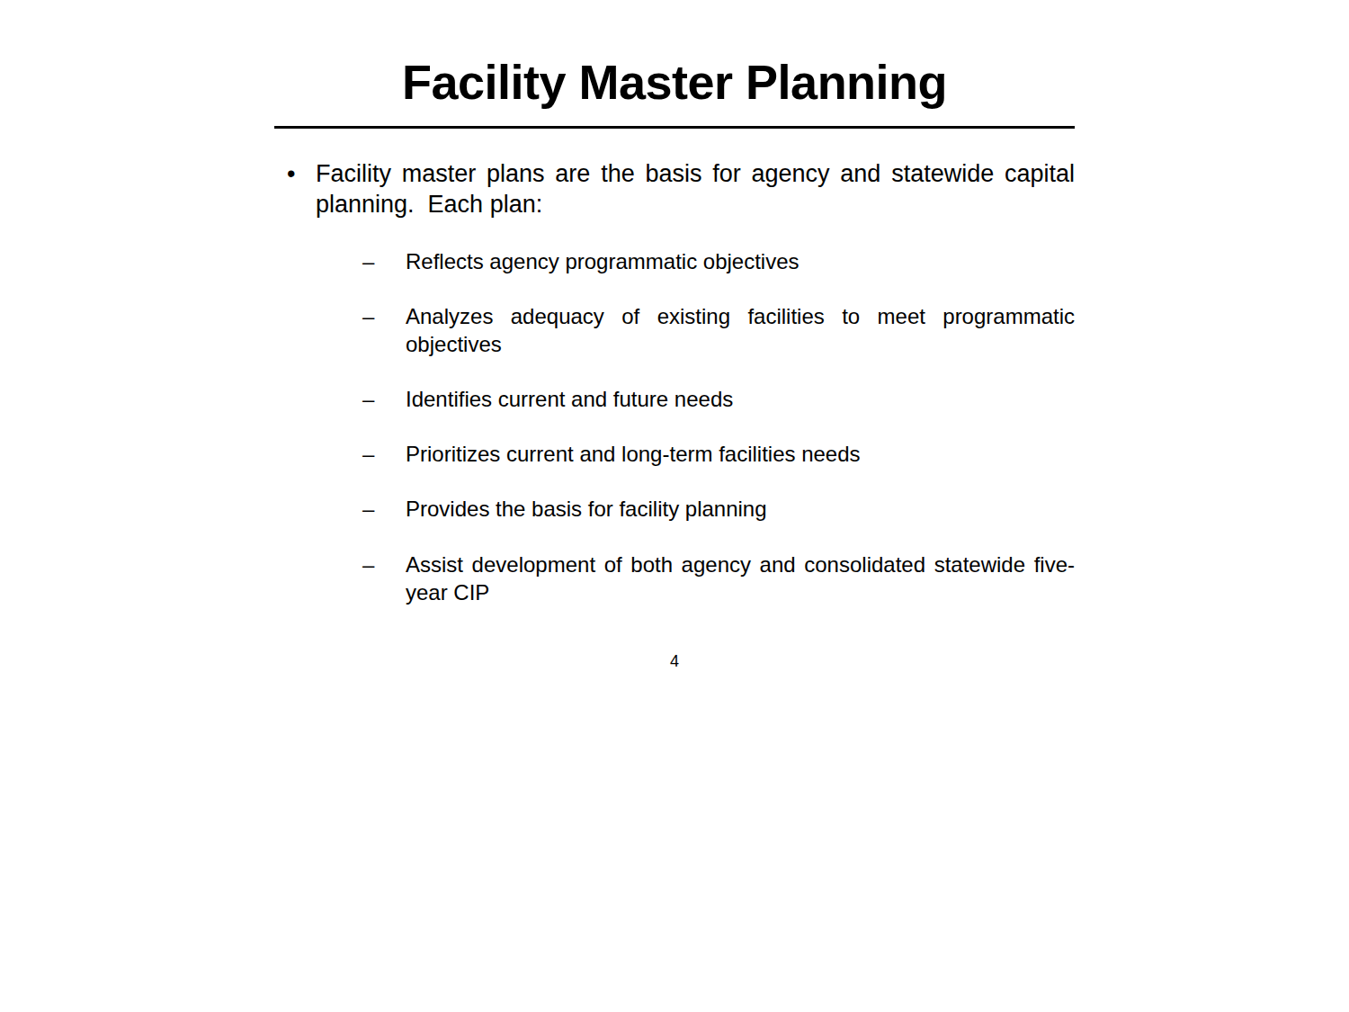Facility Master Planning
Facility master plans are the basis for agency and statewide capital planning. Each plan:
Reflects agency programmatic objectives
Analyzes adequacy of existing facilities to meet programmatic objectives
Identifies current and future needs
Prioritizes current and long-term facilities needs
Provides the basis for facility planning
Assist development of both agency and consolidated statewide five-year CIP
4